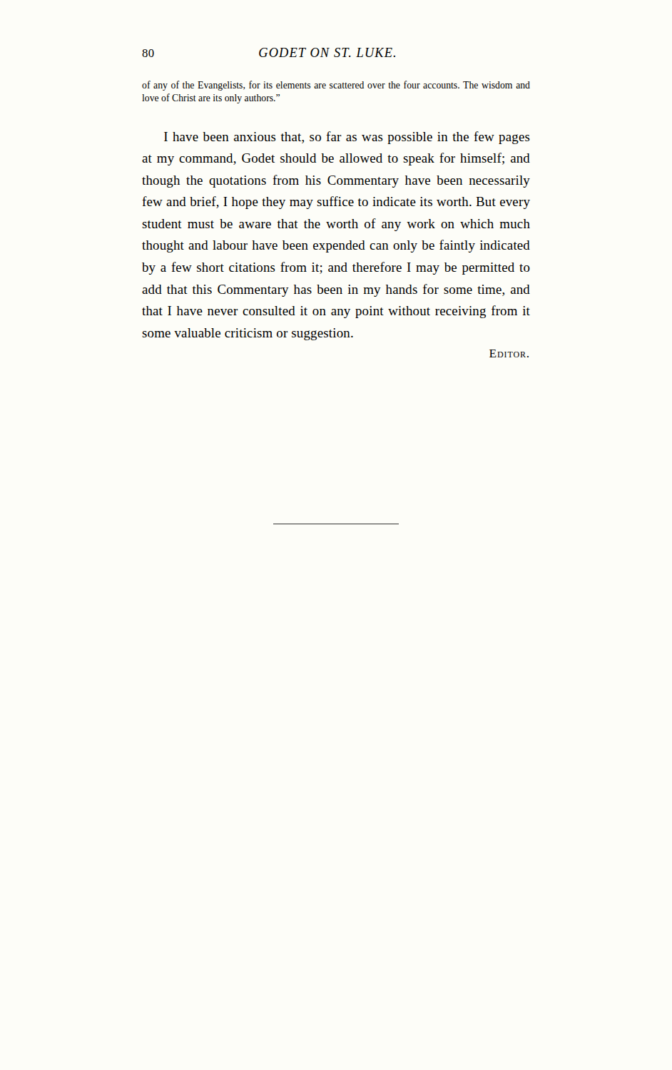80 GODET ON ST. LUKE.
of any of the Evangelists, for its elements are scattered over the four accounts. The wisdom and love of Christ are its only authors.”
I have been anxious that, so far as was possible in the few pages at my command, Godet should be allowed to speak for himself; and though the quotations from his Commentary have been necessarily few and brief, I hope they may suffice to indicate its worth. But every student must be aware that the worth of any work on which much thought and labour have been expended can only be faintly indicated by a few short citations from it; and therefore I may be permitted to add that this Commentary has been in my hands for some time, and that I have never consulted it on any point without receiving from it some valuable criticism or suggestion. Editor.